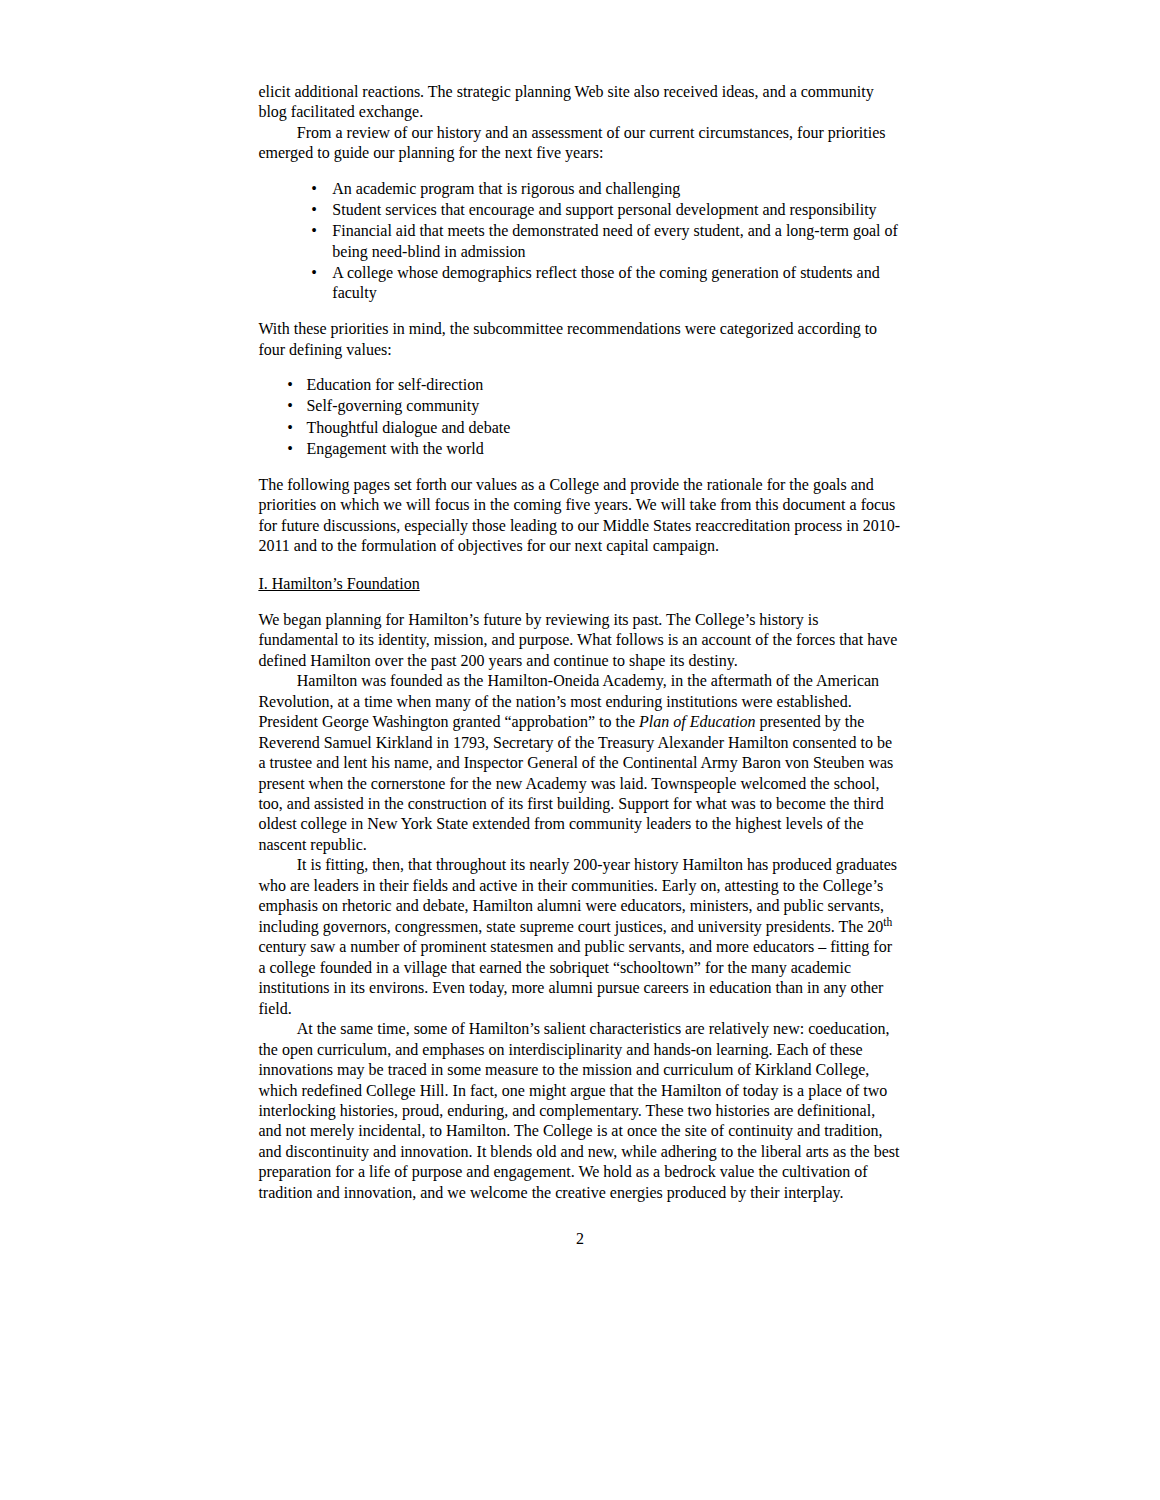elicit additional reactions. The strategic planning Web site also received ideas, and a community blog facilitated exchange.
From a review of our history and an assessment of our current circumstances, four priorities emerged to guide our planning for the next five years:
An academic program that is rigorous and challenging
Student services that encourage and support personal development and responsibility
Financial aid that meets the demonstrated need of every student, and a long-term goal of being need-blind in admission
A college whose demographics reflect those of the coming generation of students and faculty
With these priorities in mind, the subcommittee recommendations were categorized according to four defining values:
Education for self-direction
Self-governing community
Thoughtful dialogue and debate
Engagement with the world
The following pages set forth our values as a College and provide the rationale for the goals and priorities on which we will focus in the coming five years. We will take from this document a focus for future discussions, especially those leading to our Middle States reaccreditation process in 2010-2011 and to the formulation of objectives for our next capital campaign.
I. Hamilton’s Foundation
We began planning for Hamilton’s future by reviewing its past. The College’s history is fundamental to its identity, mission, and purpose. What follows is an account of the forces that have defined Hamilton over the past 200 years and continue to shape its destiny.
Hamilton was founded as the Hamilton-Oneida Academy, in the aftermath of the American Revolution, at a time when many of the nation’s most enduring institutions were established. President George Washington granted “approbation” to the Plan of Education presented by the Reverend Samuel Kirkland in 1793, Secretary of the Treasury Alexander Hamilton consented to be a trustee and lent his name, and Inspector General of the Continental Army Baron von Steuben was present when the cornerstone for the new Academy was laid. Townspeople welcomed the school, too, and assisted in the construction of its first building. Support for what was to become the third oldest college in New York State extended from community leaders to the highest levels of the nascent republic.
It is fitting, then, that throughout its nearly 200-year history Hamilton has produced graduates who are leaders in their fields and active in their communities. Early on, attesting to the College’s emphasis on rhetoric and debate, Hamilton alumni were educators, ministers, and public servants, including governors, congressmen, state supreme court justices, and university presidents. The 20th century saw a number of prominent statesmen and public servants, and more educators – fitting for a college founded in a village that earned the sobriquet “schooltown” for the many academic institutions in its environs. Even today, more alumni pursue careers in education than in any other field.
At the same time, some of Hamilton’s salient characteristics are relatively new: coeducation, the open curriculum, and emphases on interdisciplinarity and hands-on learning. Each of these innovations may be traced in some measure to the mission and curriculum of Kirkland College, which redefined College Hill. In fact, one might argue that the Hamilton of today is a place of two interlocking histories, proud, enduring, and complementary. These two histories are definitional, and not merely incidental, to Hamilton. The College is at once the site of continuity and tradition, and discontinuity and innovation. It blends old and new, while adhering to the liberal arts as the best preparation for a life of purpose and engagement. We hold as a bedrock value the cultivation of tradition and innovation, and we welcome the creative energies produced by their interplay.
2